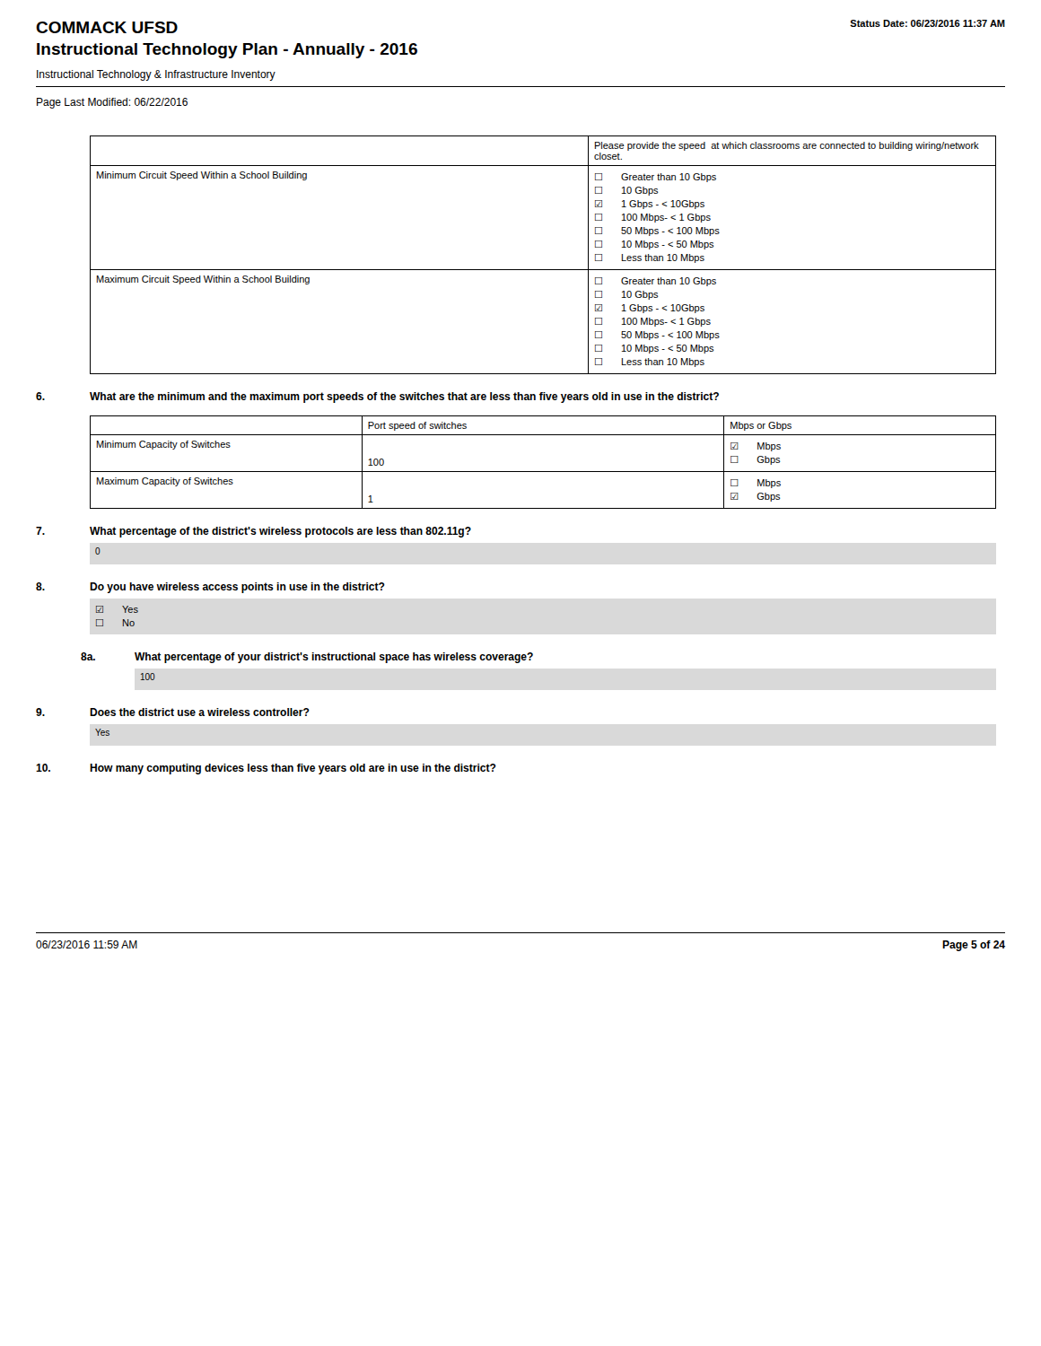Status Date: 06/23/2016 11:37 AM
COMMACK UFSD
Instructional Technology Plan - Annually - 2016
Instructional Technology & Infrastructure Inventory
Page Last Modified: 06/22/2016
| | Please provide the speed at which classrooms are connected to building wiring/network closet. |
| Minimum Circuit Speed Within a School Building | ☐ Greater than 10 Gbps ☐ 10 Gbps ☑ 1 Gbps - < 10Gbps ☐ 100 Mbps- < 1 Gbps ☐ 50 Mbps - < 100 Mbps ☐ 10 Mbps - < 50 Mbps ☐ Less than 10 Mbps |
| Maximum Circuit Speed Within a School Building | ☐ Greater than 10 Gbps ☐ 10 Gbps ☑ 1 Gbps - < 10Gbps ☐ 100 Mbps- < 1 Gbps ☐ 50 Mbps - < 100 Mbps ☐ 10 Mbps - < 50 Mbps ☐ Less than 10 Mbps |
6.
What are the minimum and the maximum port speeds of the switches that are less than five years old in use in the district?
| | Port speed of switches | Mbps or Gbps |
| Minimum Capacity of Switches | 100 | ☑ Mbps ☐ Gbps |
| Maximum Capacity of Switches | 1 | ☐ Mbps ☑ Gbps |
7.
What percentage of the district's wireless protocols are less than 802.11g?
0
8.
Do you have wireless access points in use in the district?
☑Yes
☐No
8a.
What percentage of your district's instructional space has wireless coverage?
100
9.
Does the district use a wireless controller?
Yes
10.
How many computing devices less than five years old are in use in the district?
06/23/2016 11:59 AM
Page 5 of 24